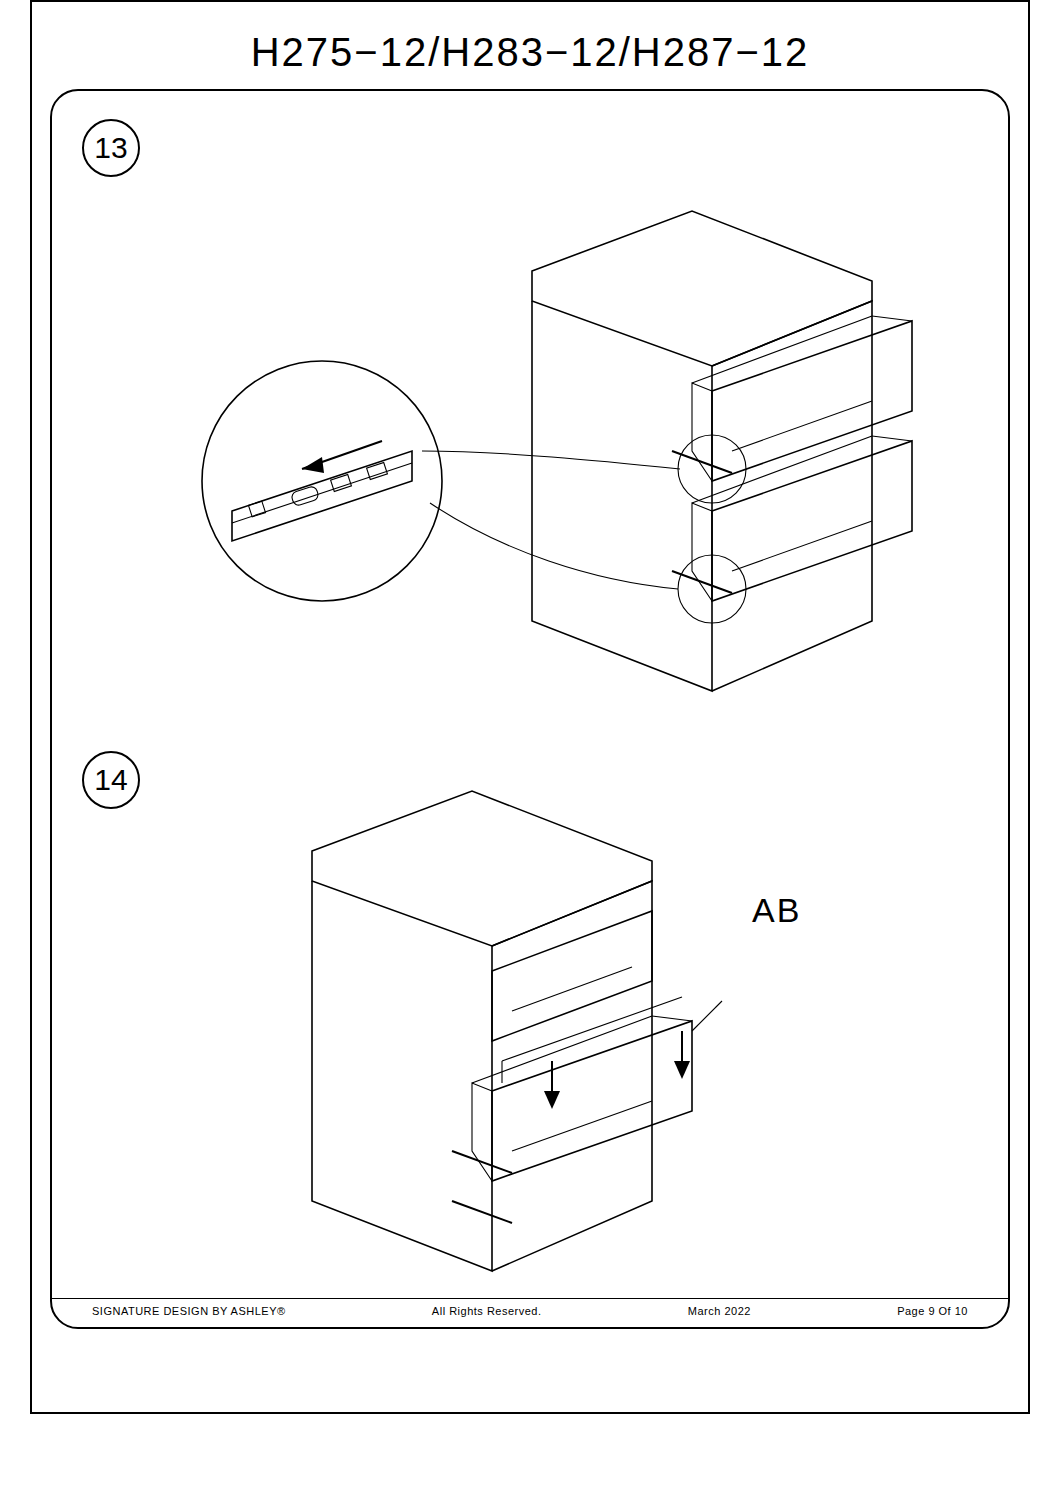H275−12/H283−12/H287−12
13
14
AB
SIGNATURE DESIGN BY ASHLEY® All Rights Reserved. March 2022 Page 9 Of 10